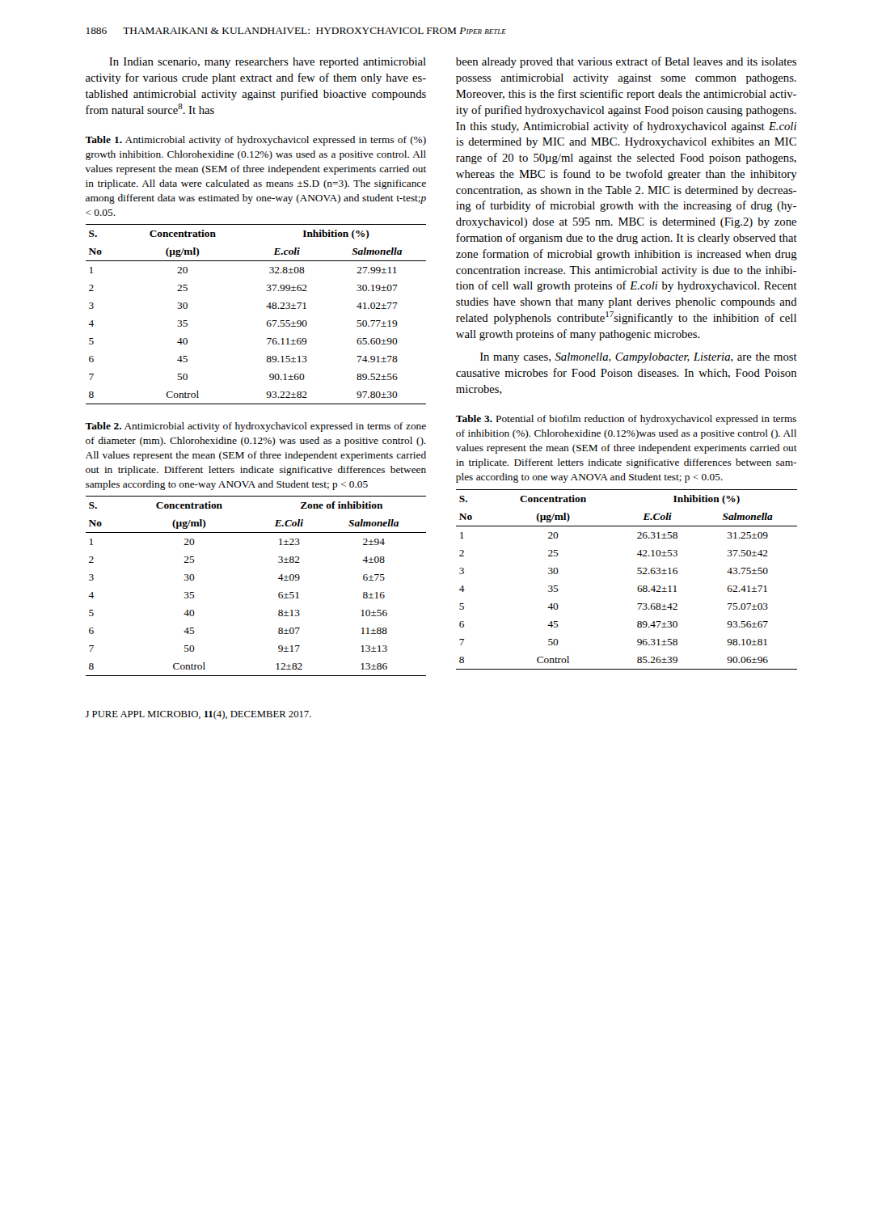1886 THAMARAIKANI & KULANDHAIVEL: HYDROXYCHAVICOL FROM Piper betle
In Indian scenario, many researchers have reported antimicrobial activity for various crude plant extract and few of them only have established antimicrobial activity against purified bioactive compounds from natural source8. It has
Table 1. Antimicrobial activity of hydroxychavicol expressed in terms of (%) growth inhibition. Chlorohexidine (0.12%) was used as a positive control. All values represent the mean (SEM of three independent experiments carried out in triplicate. All data were calculated as means ±S.D (n=3). The significance among different data was estimated by one-way (ANOVA) and student t-test;p < 0.05.
| S. | Concentration | Inhibition (%) |
| --- | --- | --- |
| No | (µg/ml) | E.coli | Salmonella |
| 1 | 20 | 32.8±08 | 27.99±11 |
| 2 | 25 | 37.99±62 | 30.19±07 |
| 3 | 30 | 48.23±71 | 41.02±77 |
| 4 | 35 | 67.55±90 | 50.77±19 |
| 5 | 40 | 76.11±69 | 65.60±90 |
| 6 | 45 | 89.15±13 | 74.91±78 |
| 7 | 50 | 90.1±60 | 89.52±56 |
| 8 | Control | 93.22±82 | 97.80±30 |
Table 2. Antimicrobial activity of hydroxychavicol expressed in terms of zone of diameter (mm). Chlorohexidine (0.12%) was used as a positive control (). All values represent the mean (SEM of three independent experiments carried out in triplicate. Different letters indicate significative differences between samples according to one-way ANOVA and Student test; p < 0.05
| S. | Concentration | Zone of inhibition |
| --- | --- | --- |
| No | (µg/ml) | E.Coli | Salmonella |
| 1 | 20 | 1±23 | 2±94 |
| 2 | 25 | 3±82 | 4±08 |
| 3 | 30 | 4±09 | 6±75 |
| 4 | 35 | 6±51 | 8±16 |
| 5 | 40 | 8±13 | 10±56 |
| 6 | 45 | 8±07 | 11±88 |
| 7 | 50 | 9±17 | 13±13 |
| 8 | Control | 12±82 | 13±86 |
been already proved that various extract of Betal leaves and its isolates possess antimicrobial activity against some common pathogens. Moreover, this is the first scientific report deals the antimicrobial activity of purified hydroxychavicol against Food poison causing pathogens. In this study, Antimicrobial activity of hydroxychavicol against E.coli is determined by MIC and MBC. Hydroxychavicol exhibites an MIC range of 20 to 50µg/ml against the selected Food poison pathogens, whereas the MBC is found to be twofold greater than the inhibitory concentration, as shown in the Table 2. MIC is determined by decreasing of turbidity of microbial growth with the increasing of drug (hydroxychavicol) dose at 595 nm. MBC is determined (Fig.2) by zone formation of organism due to the drug action. It is clearly observed that zone formation of microbial growth inhibition is increased when drug concentration increase. This antimicrobial activity is due to the inhibition of cell wall growth proteins of E.coli by hydroxychavicol. Recent studies have shown that many plant derives phenolic compounds and related polyphenols contribute17significantly to the inhibition of cell wall growth proteins of many pathogenic microbes.
In many cases, Salmonella, Campylobacter, Listeria, are the most causative microbes for Food Poison diseases. In which, Food Poison microbes,
Table 3. Potential of biofilm reduction of hydroxychavicol expressed in terms of inhibition (%). Chlorohexidine (0.12%)was used as a positive control (). All values represent the mean (SEM of three independent experiments carried out in triplicate. Different letters indicate significative differences between samples according to one way ANOVA and Student test; p < 0.05.
| S. | Concentration | Inhibition (%) |
| --- | --- | --- |
| No | (µg/ml) | E.Coli | Salmonella |
| 1 | 20 | 26.31±58 | 31.25±09 |
| 2 | 25 | 42.10±53 | 37.50±42 |
| 3 | 30 | 52.63±16 | 43.75±50 |
| 4 | 35 | 68.42±11 | 62.41±71 |
| 5 | 40 | 73.68±42 | 75.07±03 |
| 6 | 45 | 89.47±30 | 93.56±67 |
| 7 | 50 | 96.31±58 | 98.10±81 |
| 8 | Control | 85.26±39 | 90.06±96 |
J PURE APPL MICROBIO, 11(4), DECEMBER 2017.